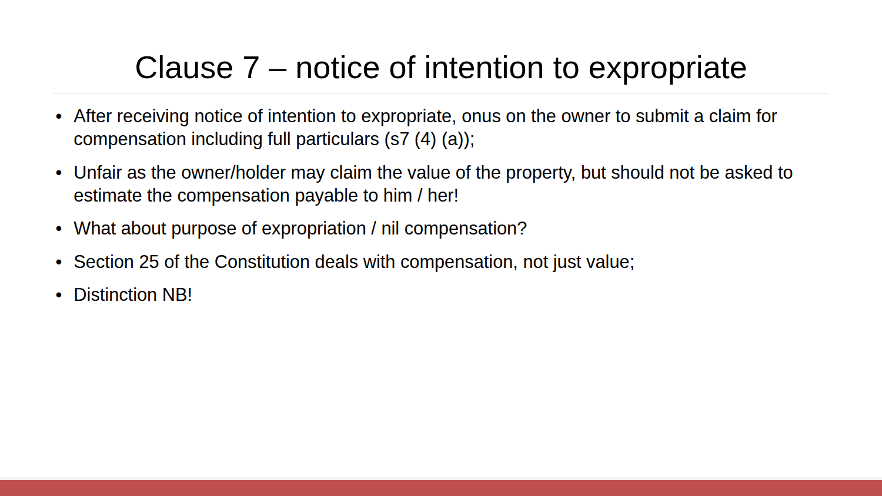Clause 7 – notice of intention to expropriate
After receiving notice of intention to expropriate, onus on the owner to submit a claim for compensation including full particulars (s7 (4) (a));
Unfair as the owner/holder may claim the value of the property, but should not be asked to estimate the compensation payable to him / her!
What about purpose of expropriation / nil compensation?
Section 25 of the Constitution deals with compensation, not just value;
Distinction NB!